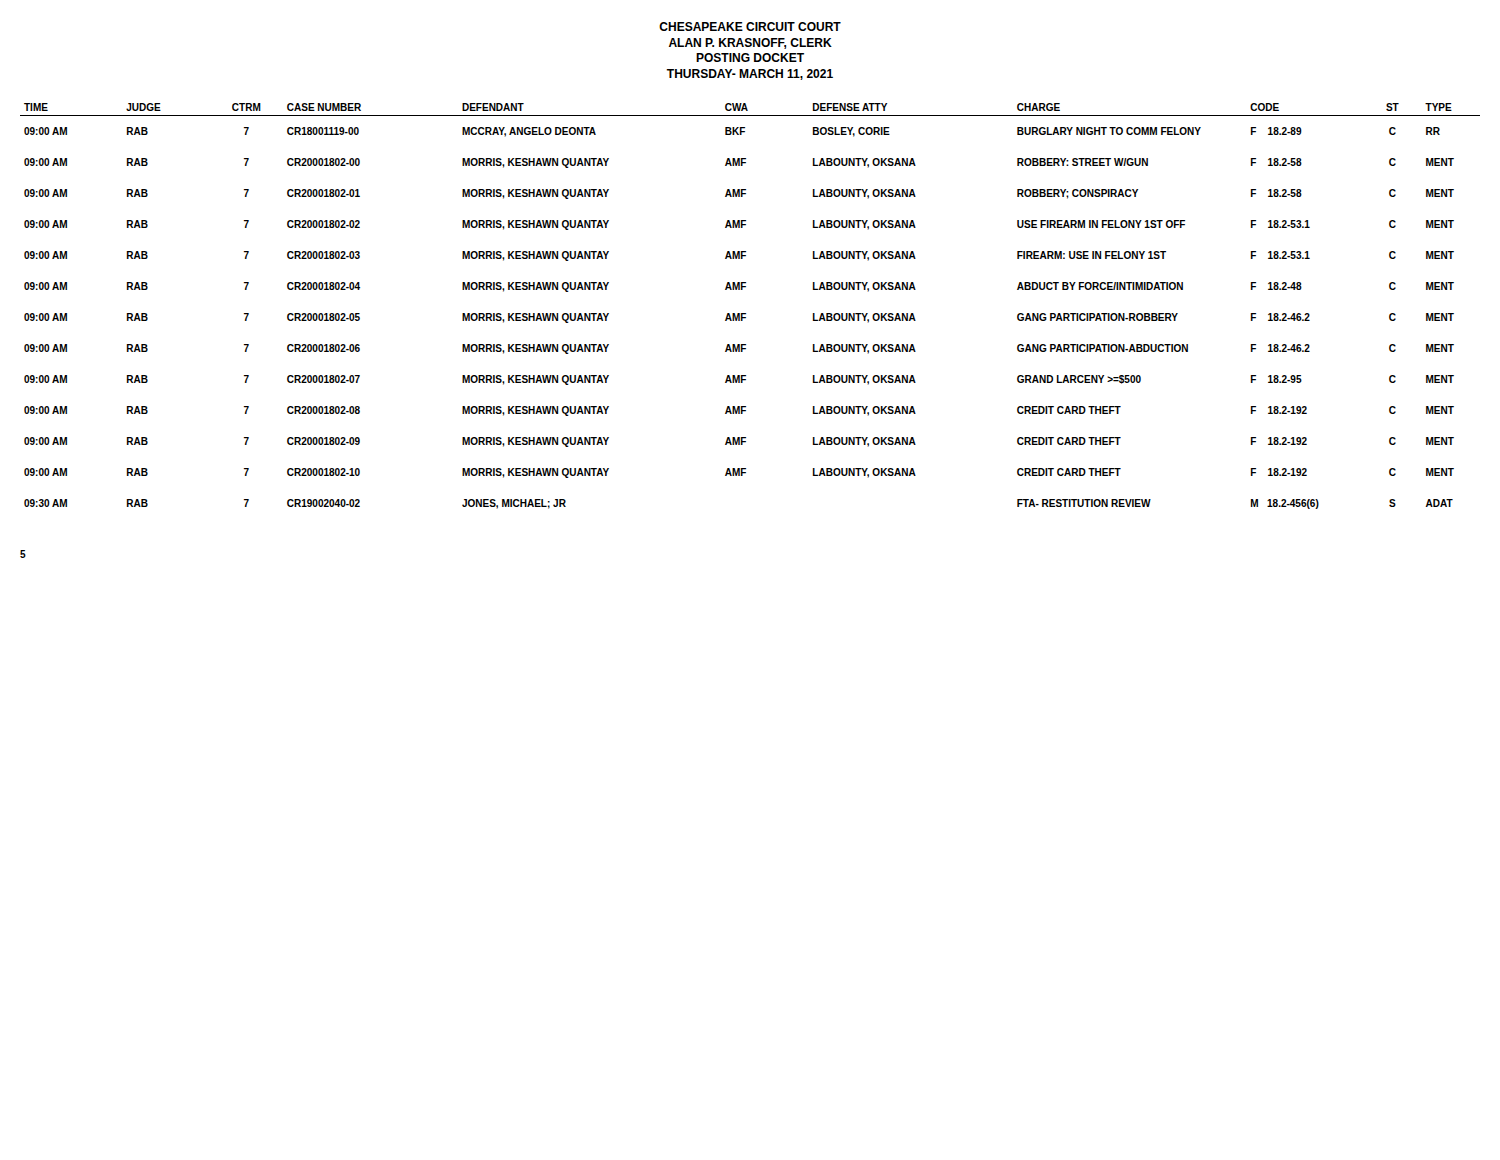CHESAPEAKE CIRCUIT COURT
ALAN P. KRASNOFF, CLERK
POSTING DOCKET
THURSDAY- MARCH 11, 2021
| TIME | JUDGE | CTRM | CASE NUMBER | DEFENDANT | CWA | DEFENSE ATTY | CHARGE | CODE | ST | TYPE |
| --- | --- | --- | --- | --- | --- | --- | --- | --- | --- | --- |
| 09:00 AM | RAB | 7 | CR18001119-00 | MCCRAY, ANGELO DEONTA | BKF | BOSLEY, CORIE | BURGLARY NIGHT TO COMM FELONY | F 18.2-89 | C | RR |
| 09:00 AM | RAB | 7 | CR20001802-00 | MORRIS, KESHAWN QUANTAY | AMF | LABOUNTY, OKSANA | ROBBERY: STREET W/GUN | F 18.2-58 | C | MENT |
| 09:00 AM | RAB | 7 | CR20001802-01 | MORRIS, KESHAWN QUANTAY | AMF | LABOUNTY, OKSANA | ROBBERY; CONSPIRACY | F 18.2-58 | C | MENT |
| 09:00 AM | RAB | 7 | CR20001802-02 | MORRIS, KESHAWN QUANTAY | AMF | LABOUNTY, OKSANA | USE FIREARM IN FELONY 1ST OFF | F 18.2-53.1 | C | MENT |
| 09:00 AM | RAB | 7 | CR20001802-03 | MORRIS, KESHAWN QUANTAY | AMF | LABOUNTY, OKSANA | FIREARM: USE IN FELONY 1ST | F 18.2-53.1 | C | MENT |
| 09:00 AM | RAB | 7 | CR20001802-04 | MORRIS, KESHAWN QUANTAY | AMF | LABOUNTY, OKSANA | ABDUCT BY FORCE/INTIMIDATION | F 18.2-48 | C | MENT |
| 09:00 AM | RAB | 7 | CR20001802-05 | MORRIS, KESHAWN QUANTAY | AMF | LABOUNTY, OKSANA | GANG PARTICIPATION-ROBBERY | F 18.2-46.2 | C | MENT |
| 09:00 AM | RAB | 7 | CR20001802-06 | MORRIS, KESHAWN QUANTAY | AMF | LABOUNTY, OKSANA | GANG PARTICIPATION-ABDUCTION | F 18.2-46.2 | C | MENT |
| 09:00 AM | RAB | 7 | CR20001802-07 | MORRIS, KESHAWN QUANTAY | AMF | LABOUNTY, OKSANA | GRAND LARCENY >=$500 | F 18.2-95 | C | MENT |
| 09:00 AM | RAB | 7 | CR20001802-08 | MORRIS, KESHAWN QUANTAY | AMF | LABOUNTY, OKSANA | CREDIT CARD THEFT | F 18.2-192 | C | MENT |
| 09:00 AM | RAB | 7 | CR20001802-09 | MORRIS, KESHAWN QUANTAY | AMF | LABOUNTY, OKSANA | CREDIT CARD THEFT | F 18.2-192 | C | MENT |
| 09:00 AM | RAB | 7 | CR20001802-10 | MORRIS, KESHAWN QUANTAY | AMF | LABOUNTY, OKSANA | CREDIT CARD THEFT | F 18.2-192 | C | MENT |
| 09:30 AM | RAB | 7 | CR19002040-02 | JONES, MICHAEL; JR | | | FTA- RESTITUTION REVIEW | M 18.2-456(6) | S | ADAT |
5